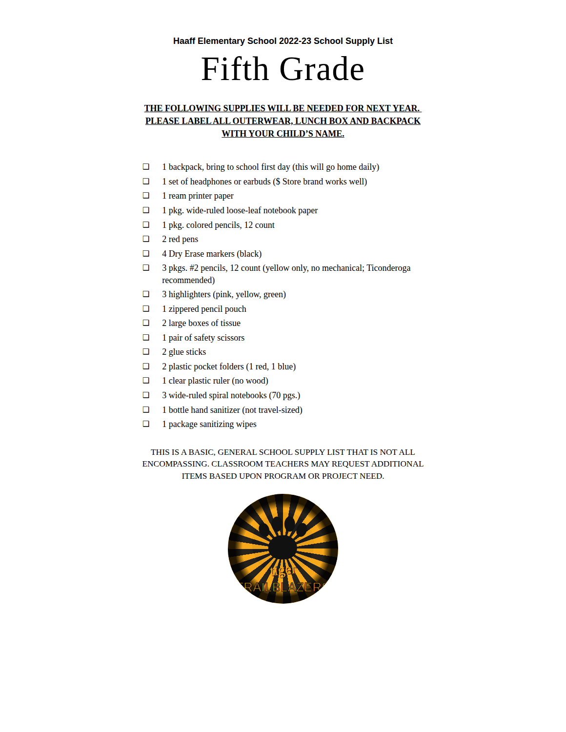Haaff Elementary School 2022-23 School Supply List
Fifth Grade
THE FOLLOWING SUPPLIES WILL BE NEEDED FOR NEXT YEAR. PLEASE LABEL ALL OUTERWEAR, LUNCH BOX AND BACKPACK WITH YOUR CHILD’S NAME.
1 backpack, bring to school first day (this will go home daily)
1 set of headphones or earbuds ($ Store brand works well)
1 ream printer paper
1 pkg. wide-ruled loose-leaf notebook paper
1 pkg. colored pencils, 12 count
2 red pens
4 Dry Erase markers (black)
3 pkgs. #2 pencils, 12 count (yellow only, no mechanical; Ticonderoga recommended)
3 highlighters (pink, yellow, green)
1 zippered pencil pouch
2 large boxes of tissue
1 pair of safety scissors
2 glue sticks
2 plastic pocket folders (1 red, 1 blue)
1 clear plastic ruler (no wood)
3 wide-ruled spiral notebooks (70 pgs.)
1 bottle hand sanitizer (not travel-sized)
1 package sanitizing wipes
THIS IS A BASIC, GENERAL SCHOOL SUPPLY LIST THAT IS NOT ALL ENCOMPASSING. CLASSROOM TEACHERS MAY REQUEST ADDITIONAL ITEMS BASED UPON PROGRAM OR PROJECT NEED.
tiger
TRAILBLAZERS